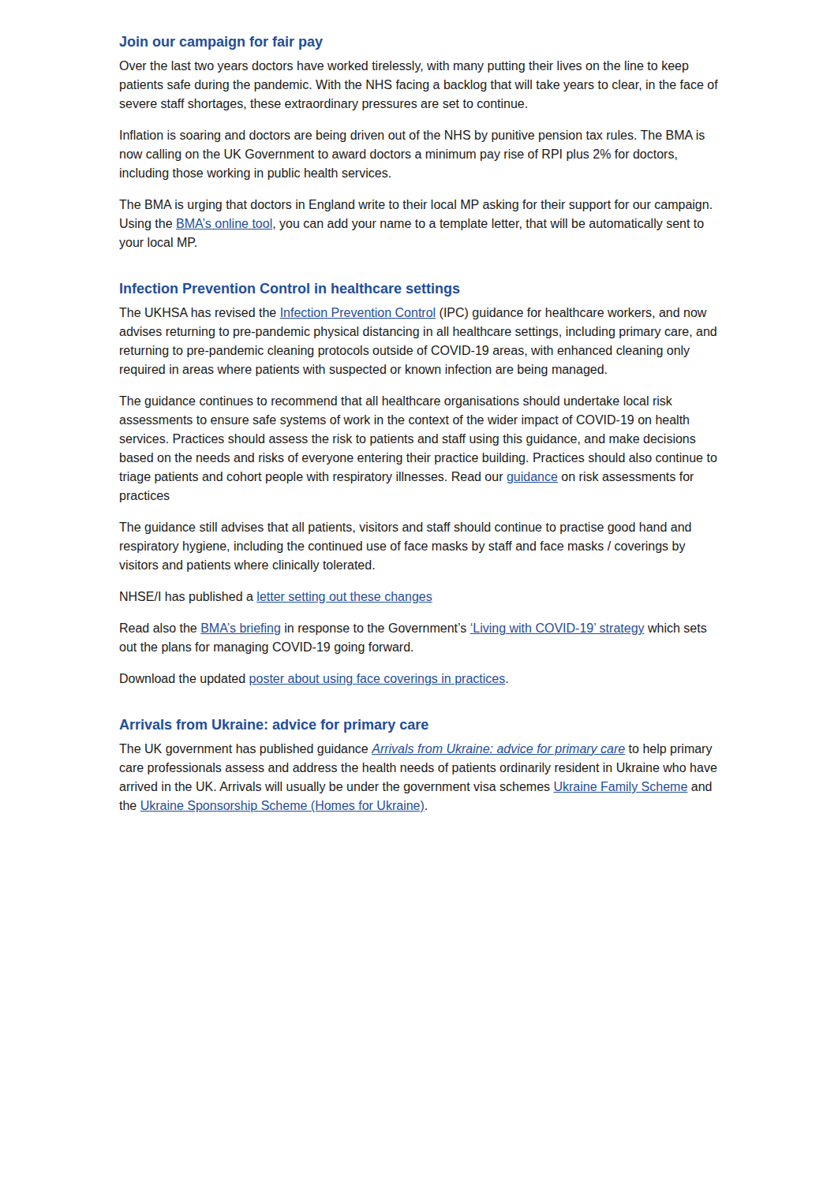Join our campaign for fair pay
Over the last two years doctors have worked tirelessly, with many putting their lives on the line to keep patients safe during the pandemic. With the NHS facing a backlog that will take years to clear, in the face of severe staff shortages, these extraordinary pressures are set to continue.
Inflation is soaring and doctors are being driven out of the NHS by punitive pension tax rules. The BMA is now calling on the UK Government to award doctors a minimum pay rise of RPI plus 2% for doctors, including those working in public health services.
The BMA is urging that doctors in England write to their local MP asking for their support for our campaign. Using the BMA’s online tool, you can add your name to a template letter, that will be automatically sent to your local MP.
Infection Prevention Control in healthcare settings
The UKHSA has revised the Infection Prevention Control (IPC) guidance for healthcare workers, and now advises returning to pre-pandemic physical distancing in all healthcare settings, including primary care, and returning to pre-pandemic cleaning protocols outside of COVID-19 areas, with enhanced cleaning only required in areas where patients with suspected or known infection are being managed.
The guidance continues to recommend that all healthcare organisations should undertake local risk assessments to ensure safe systems of work in the context of the wider impact of COVID-19 on health services. Practices should assess the risk to patients and staff using this guidance, and make decisions based on the needs and risks of everyone entering their practice building. Practices should also continue to triage patients and cohort people with respiratory illnesses. Read our guidance on risk assessments for practices
The guidance still advises that all patients, visitors and staff should continue to practise good hand and respiratory hygiene, including the continued use of face masks by staff and face masks / coverings by visitors and patients where clinically tolerated.
NHSE/I has published a letter setting out these changes
Read also the BMA’s briefing in response to the Government’s ‘Living with COVID-19’ strategy which sets out the plans for managing COVID-19 going forward.
Download the updated poster about using face coverings in practices.
Arrivals from Ukraine: advice for primary care
The UK government has published guidance Arrivals from Ukraine: advice for primary care to help primary care professionals assess and address the health needs of patients ordinarily resident in Ukraine who have arrived in the UK. Arrivals will usually be under the government visa schemes Ukraine Family Scheme and the Ukraine Sponsorship Scheme (Homes for Ukraine).